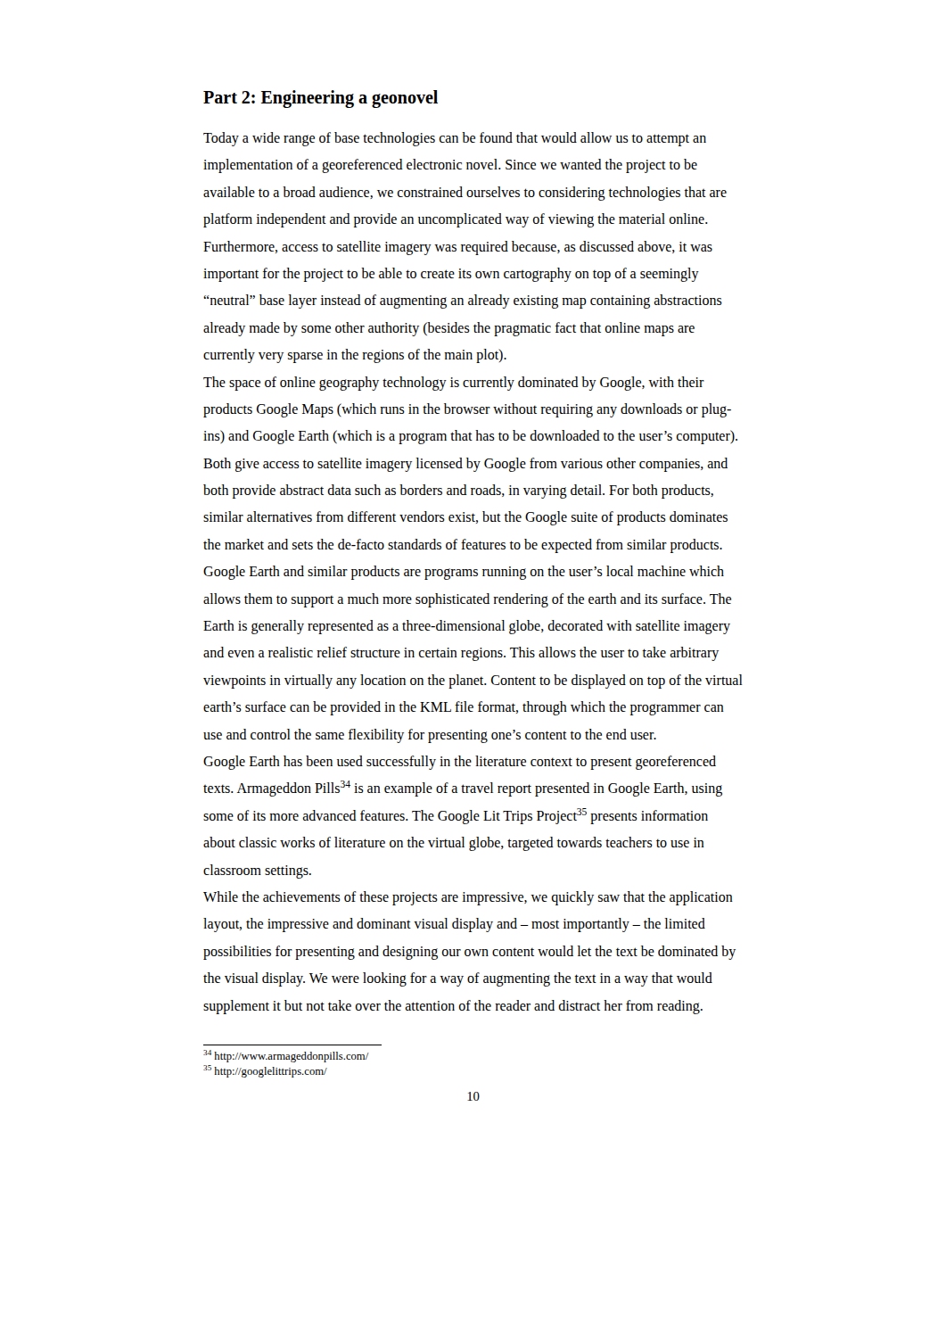Part 2: Engineering a geonovel
Today a wide range of base technologies can be found that would allow us to attempt an implementation of a georeferenced electronic novel. Since we wanted the project to be available to a broad audience, we constrained ourselves to considering technologies that are platform independent and provide an uncomplicated way of viewing the material online. Furthermore, access to satellite imagery was required because, as discussed above, it was important for the project to be able to create its own cartography on top of a seemingly “neutral” base layer instead of augmenting an already existing map containing abstractions already made by some other authority (besides the pragmatic fact that online maps are currently very sparse in the regions of the main plot).
The space of online geography technology is currently dominated by Google, with their products Google Maps (which runs in the browser without requiring any downloads or plug-ins) and Google Earth (which is a program that has to be downloaded to the user’s computer). Both give access to satellite imagery licensed by Google from various other companies, and both provide abstract data such as borders and roads, in varying detail. For both products, similar alternatives from different vendors exist, but the Google suite of products dominates the market and sets the de-facto standards of features to be expected from similar products.
Google Earth and similar products are programs running on the user’s local machine which allows them to support a much more sophisticated rendering of the earth and its surface. The Earth is generally represented as a three-dimensional globe, decorated with satellite imagery and even a realistic relief structure in certain regions. This allows the user to take arbitrary viewpoints in virtually any location on the planet. Content to be displayed on top of the virtual earth’s surface can be provided in the KML file format, through which the programmer can use and control the same flexibility for presenting one’s content to the end user.
Google Earth has been used successfully in the literature context to present georeferenced texts. Armageddon Pills34 is an example of a travel report presented in Google Earth, using some of its more advanced features. The Google Lit Trips Project35 presents information about classic works of literature on the virtual globe, targeted towards teachers to use in classroom settings.
While the achievements of these projects are impressive, we quickly saw that the application layout, the impressive and dominant visual display and – most importantly – the limited possibilities for presenting and designing our own content would let the text be dominated by the visual display. We were looking for a way of augmenting the text in a way that would supplement it but not take over the attention of the reader and distract her from reading.
34 http://www.armageddonpills.com/
35 http://googlelittrips.com/
10